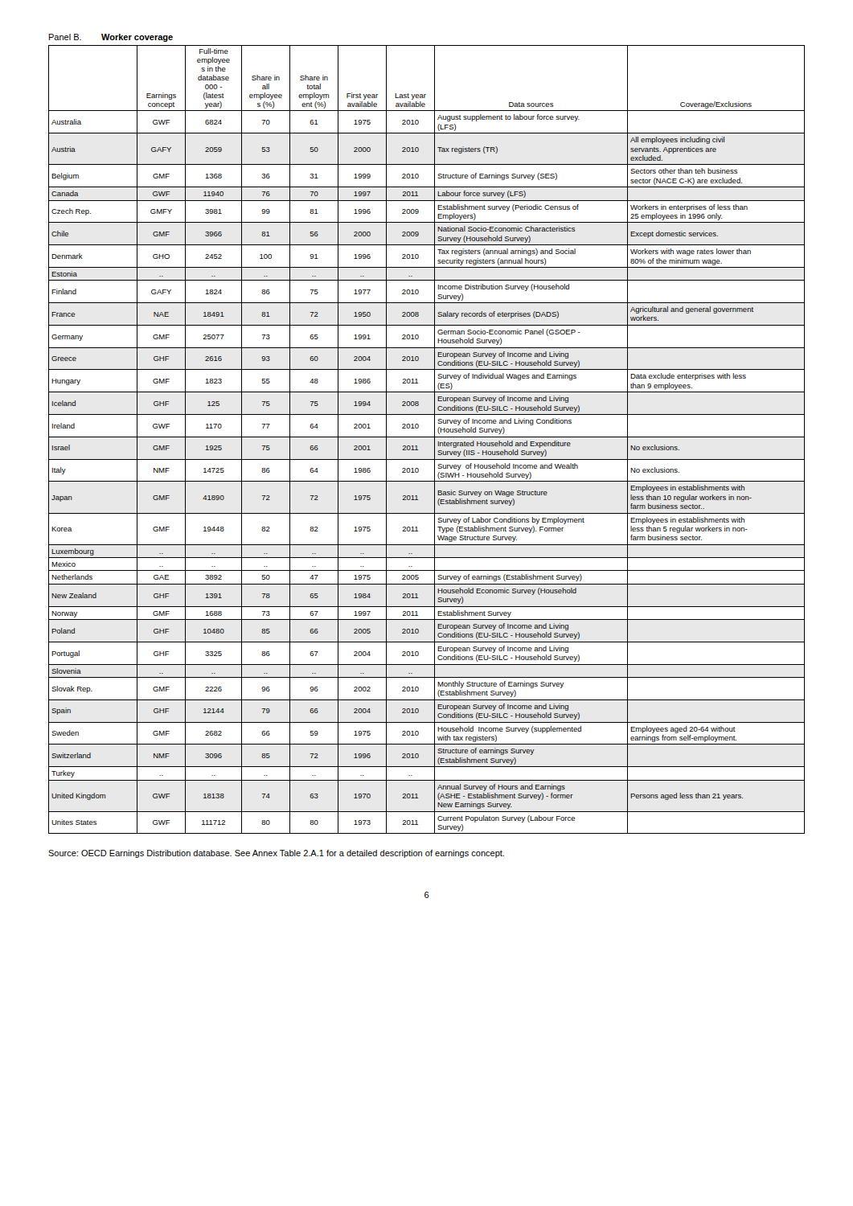Panel B. Worker coverage
| | Earnings concept | Full-time employee s in the database 000 - (latest year) | Share in all employee s (%) | Share in total employm ent (%) | First year available | Last year available | Data sources | Coverage/Exclusions |
| --- | --- | --- | --- | --- | --- | --- | --- | --- |
| Australia | GWF | 6824 | 70 | 61 | 1975 | 2010 | August supplement to labour force survey. (LFS) | |
| Austria | GAFY | 2059 | 53 | 50 | 2000 | 2010 | Tax registers (TR) | All employees including civil servants. Apprentices are excluded. |
| Belgium | GMF | 1368 | 36 | 31 | 1999 | 2010 | Structure of Earnings Survey (SES) | Sectors other than teh business sector (NACE C-K) are excluded. |
| Canada | GWF | 11940 | 76 | 70 | 1997 | 2011 | Labour force survey (LFS) | |
| Czech Rep. | GMFY | 3981 | 99 | 81 | 1996 | 2009 | Establishment survey (Periodic Census of Employers) | Workers in enterprises of less than 25 employees in 1996 only. |
| Chile | GMF | 3966 | 81 | 56 | 2000 | 2009 | National Socio-Economic Characteristics Survey (Household Survey) | Except domestic services. |
| Denmark | GHO | 2452 | 100 | 91 | 1996 | 2010 | Tax registers (annual arnings) and Social security registers (annual hours) | Workers with wage rates lower than 80% of the minimum wage. |
| Estonia | .. | .. | .. | .. | .. | .. | | |
| Finland | GAFY | 1824 | 86 | 75 | 1977 | 2010 | Income Distribution Survey (Household Survey) | |
| France | NAE | 18491 | 81 | 72 | 1950 | 2008 | Salary records of eterprises (DADS) | Agricultural and general government workers. |
| Germany | GMF | 25077 | 73 | 65 | 1991 | 2010 | German Socio-Economic Panel (GSOEP - Household Survey) | |
| Greece | GHF | 2616 | 93 | 60 | 2004 | 2010 | European Survey of Income and Living Conditions (EU-SILC - Household Survey) | |
| Hungary | GMF | 1823 | 55 | 48 | 1986 | 2011 | Survey of Individual Wages and Earnings (ES) | Data exclude enterprises with less than 9 employees. |
| Iceland | GHF | 125 | 75 | 75 | 1994 | 2008 | European Survey of Income and Living Conditions (EU-SILC - Household Survey) | |
| Ireland | GWF | 1170 | 77 | 64 | 2001 | 2010 | Survey of Income and Living Conditions (Household Survey) | |
| Israel | GMF | 1925 | 75 | 66 | 2001 | 2011 | Intergrated Household and Expenditure Survey (IIS - Household Survey) | No exclusions. |
| Italy | NMF | 14725 | 86 | 64 | 1986 | 2010 | Survey of Household Income and Wealth (SIWH - Household Survey) | No exclusions. |
| Japan | GMF | 41890 | 72 | 72 | 1975 | 2011 | Basic Survey on Wage Structure (Establishment survey) | Employees in establishments with less than 10 regular workers in non- farm business sector.. |
| Korea | GMF | 19448 | 82 | 82 | 1975 | 2011 | Survey of Labor Conditions by Employment Type (Establishment Survey). Former Wage Structure Survey. | Employees in establishments with less than 5 regular workers in non- farm business sector. |
| Luxembourg | .. | .. | .. | .. | .. | .. | | |
| Mexico | .. | .. | .. | .. | .. | .. | | |
| Netherlands | GAE | 3892 | 50 | 47 | 1975 | 2005 | Survey of earnings (Establishment Survey) | |
| New Zealand | GHF | 1391 | 78 | 65 | 1984 | 2011 | Household Economic Survey (Household Survey) | |
| Norway | GMF | 1688 | 73 | 67 | 1997 | 2011 | Establishment Survey | |
| Poland | GHF | 10480 | 85 | 66 | 2005 | 2010 | European Survey of Income and Living Conditions (EU-SILC - Household Survey) | |
| Portugal | GHF | 3325 | 86 | 67 | 2004 | 2010 | European Survey of Income and Living Conditions (EU-SILC - Household Survey) | |
| Slovenia | .. | .. | .. | .. | .. | .. | | |
| Slovak Rep. | GMF | 2226 | 96 | 96 | 2002 | 2010 | Monthly Structure of Earnings Survey (Establishment Survey) | |
| Spain | GHF | 12144 | 79 | 66 | 2004 | 2010 | European Survey of Income and Living Conditions (EU-SILC - Household Survey) | |
| Sweden | GMF | 2682 | 66 | 59 | 1975 | 2010 | Household Income Survey (supplemented with tax registers) | Employees aged 20-64 without earnings from self-employment. |
| Switzerland | NMF | 3096 | 85 | 72 | 1996 | 2010 | Structure of earnings Survey (Establishment Survey) | |
| Turkey | .. | .. | .. | .. | .. | .. | | |
| United Kingdom | GWF | 18138 | 74 | 63 | 1970 | 2011 | Annual Survey of Hours and Earnings (ASHE - Establishment Survey) - former New Earnings Survey. | Persons aged less than 21 years. |
| Unites States | GWF | 111712 | 80 | 80 | 1973 | 2011 | Current Populaton Survey (Labour Force Survey) | |
Source: OECD Earnings Distribution database. See Annex Table 2.A.1 for a detailed description of earnings concept.
6